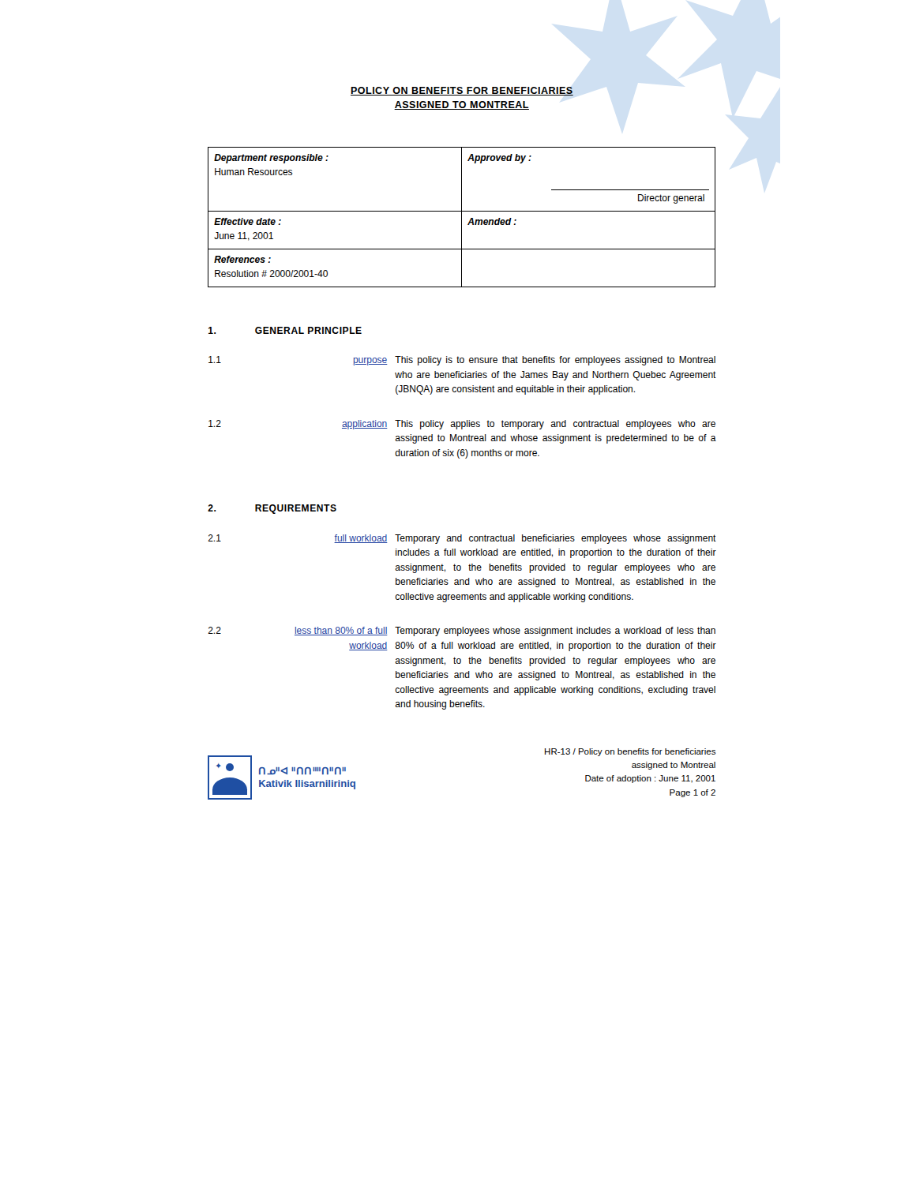POLICY ON BENEFITS FOR BENEFICIARIES ASSIGNED TO MONTREAL
| Department responsible : Human Resources | Approved by : Director general |
| Effective date : June 11, 2001 | Amended : |
| References : Resolution # 2000/2001-40 | |
1. GENERAL PRINCIPLE
1.1
purpose
This policy is to ensure that benefits for employees assigned to Montreal who are beneficiaries of the James Bay and Northern Quebec Agreement (JBNQA) are consistent and equitable in their application.
1.2
application
This policy applies to temporary and contractual employees who are assigned to Montreal and whose assignment is predetermined to be of a duration of six (6) months or more.
2. REQUIREMENTS
2.1
full workload
Temporary and contractual beneficiaries employees whose assignment includes a full workload are entitled, in proportion to the duration of their assignment, to the benefits provided to regular employees who are beneficiaries and who are assigned to Montreal, as established in the collective agreements and applicable working conditions.
2.2
less than 80% of a full workload
Temporary employees whose assignment includes a workload of less than 80% of a full workload are entitled, in proportion to the duration of their assignment, to the benefits provided to regular employees who are beneficiaries and who are assigned to Montreal, as established in the collective agreements and applicable working conditions, excluding travel and housing benefits.
✦
ᑎᓄᐦᐊ ᐦᑎᑎᐦᐦᑎᐦᑎᐦ
Kativik Ilisarniliriniq
HR-13 / Policy on benefits for beneficiaries
assigned to Montreal
Date of adoption : June 11, 2001
Page 1 of 2